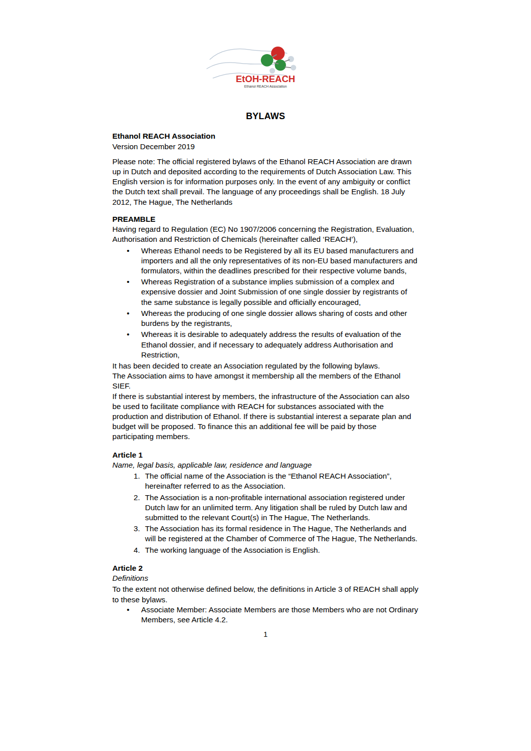BYLAWS
Ethanol REACH Association
Version December 2019
Please note: The official registered bylaws of the Ethanol REACH Association are drawn up in Dutch and deposited according to the requirements of Dutch Association Law. This English version is for information purposes only. In the event of any ambiguity or conflict the Dutch text shall prevail. The language of any proceedings shall be English. 18 July 2012, The Hague, The Netherlands
PREAMBLE
Having regard to Regulation (EC) No 1907/2006 concerning the Registration, Evaluation,
Authorisation and Restriction of Chemicals (hereinafter called ‘REACH’),
Whereas Ethanol needs to be Registered by all its EU based manufacturers and importers and all the only representatives of its non-EU based manufacturers and formulators, within the deadlines prescribed for their respective volume bands,
Whereas Registration of a substance implies submission of a complex and expensive dossier and Joint Submission of one single dossier by registrants of the same substance is legally possible and officially encouraged,
Whereas the producing of one single dossier allows sharing of costs and other burdens by the registrants,
Whereas it is desirable to adequately address the results of evaluation of the Ethanol dossier, and if necessary to adequately address Authorisation and Restriction,
It has been decided to create an Association regulated by the following bylaws.
The Association aims to have amongst it membership all the members of the Ethanol SIEF.
If there is substantial interest by members, the infrastructure of the Association can also be used to facilitate compliance with REACH for substances associated with the production and distribution of Ethanol. If there is substantial interest a separate plan and budget will be proposed. To finance this an additional fee will be paid by those participating members.
Article 1
Name, legal basis, applicable law, residence and language
The official name of the Association is the “Ethanol REACH Association”, hereinafter referred to as the Association.
The Association is a non-profitable international association registered under Dutch law for an unlimited term. Any litigation shall be ruled by Dutch law and submitted to the relevant Court(s) in The Hague, The Netherlands.
The Association has its formal residence in The Hague, The Netherlands and will be registered at the Chamber of Commerce of The Hague, The Netherlands.
The working language of the Association is English.
Article 2
Definitions
To the extent not otherwise defined below, the definitions in Article 3 of REACH shall apply to these bylaws.
Associate Member: Associate Members are those Members who are not Ordinary Members, see Article 4.2.
1